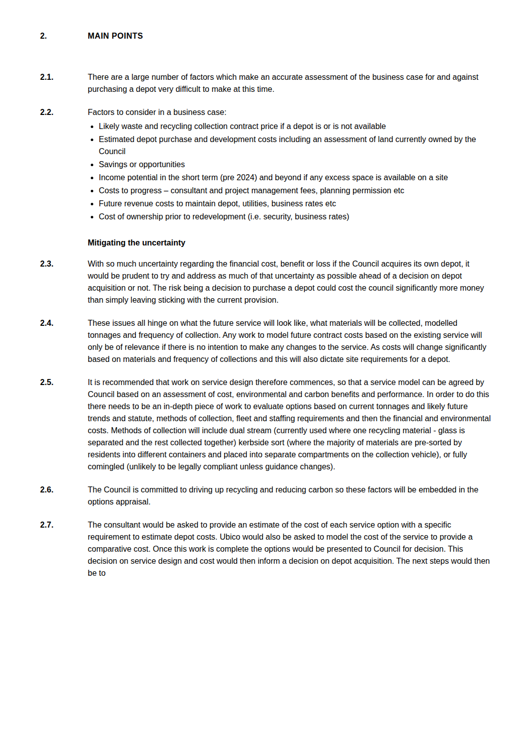2.
MAIN POINTS
2.1.
There are a large number of factors which make an accurate assessment of the business case for and against purchasing a depot very difficult to make at this time.
2.2.
Factors to consider in a business case:
Likely waste and recycling collection contract price if a depot is or is not available
Estimated depot purchase and development costs including an assessment of land currently owned by the Council
Savings or opportunities
Income potential in the short term (pre 2024) and beyond if any excess space is available on a site
Costs to progress – consultant and project management fees, planning permission etc
Future revenue costs to maintain depot, utilities, business rates etc
Cost of ownership prior to redevelopment (i.e. security, business rates)
Mitigating the uncertainty
2.3.
With so much uncertainty regarding the financial cost, benefit or loss if the Council acquires its own depot, it would be prudent to try and address as much of that uncertainty as possible ahead of a decision on depot acquisition or not. The risk being a decision to purchase a depot could cost the council significantly more money than simply leaving sticking with the current provision.
2.4.
These issues all hinge on what the future service will look like, what materials will be collected, modelled tonnages and frequency of collection. Any work to model future contract costs based on the existing service will only be of relevance if there is no intention to make any changes to the service. As costs will change significantly based on materials and frequency of collections and this will also dictate site requirements for a depot.
2.5.
It is recommended that work on service design therefore commences, so that a service model can be agreed by Council based on an assessment of cost, environmental and carbon benefits and performance. In order to do this there needs to be an in-depth piece of work to evaluate options based on current tonnages and likely future trends and statute, methods of collection, fleet and staffing requirements and then the financial and environmental costs. Methods of collection will include dual stream (currently used where one recycling material - glass is separated and the rest collected together) kerbside sort (where the majority of materials are pre-sorted by residents into different containers and placed into separate compartments on the collection vehicle), or fully comingled (unlikely to be legally compliant unless guidance changes).
2.6.
The Council is committed to driving up recycling and reducing carbon so these factors will be embedded in the options appraisal.
2.7.
The consultant would be asked to provide an estimate of the cost of each service option with a specific requirement to estimate depot costs. Ubico would also be asked to model the cost of the service to provide a comparative cost. Once this work is complete the options would be presented to Council for decision. This decision on service design and cost would then inform a decision on depot acquisition. The next steps would then be to